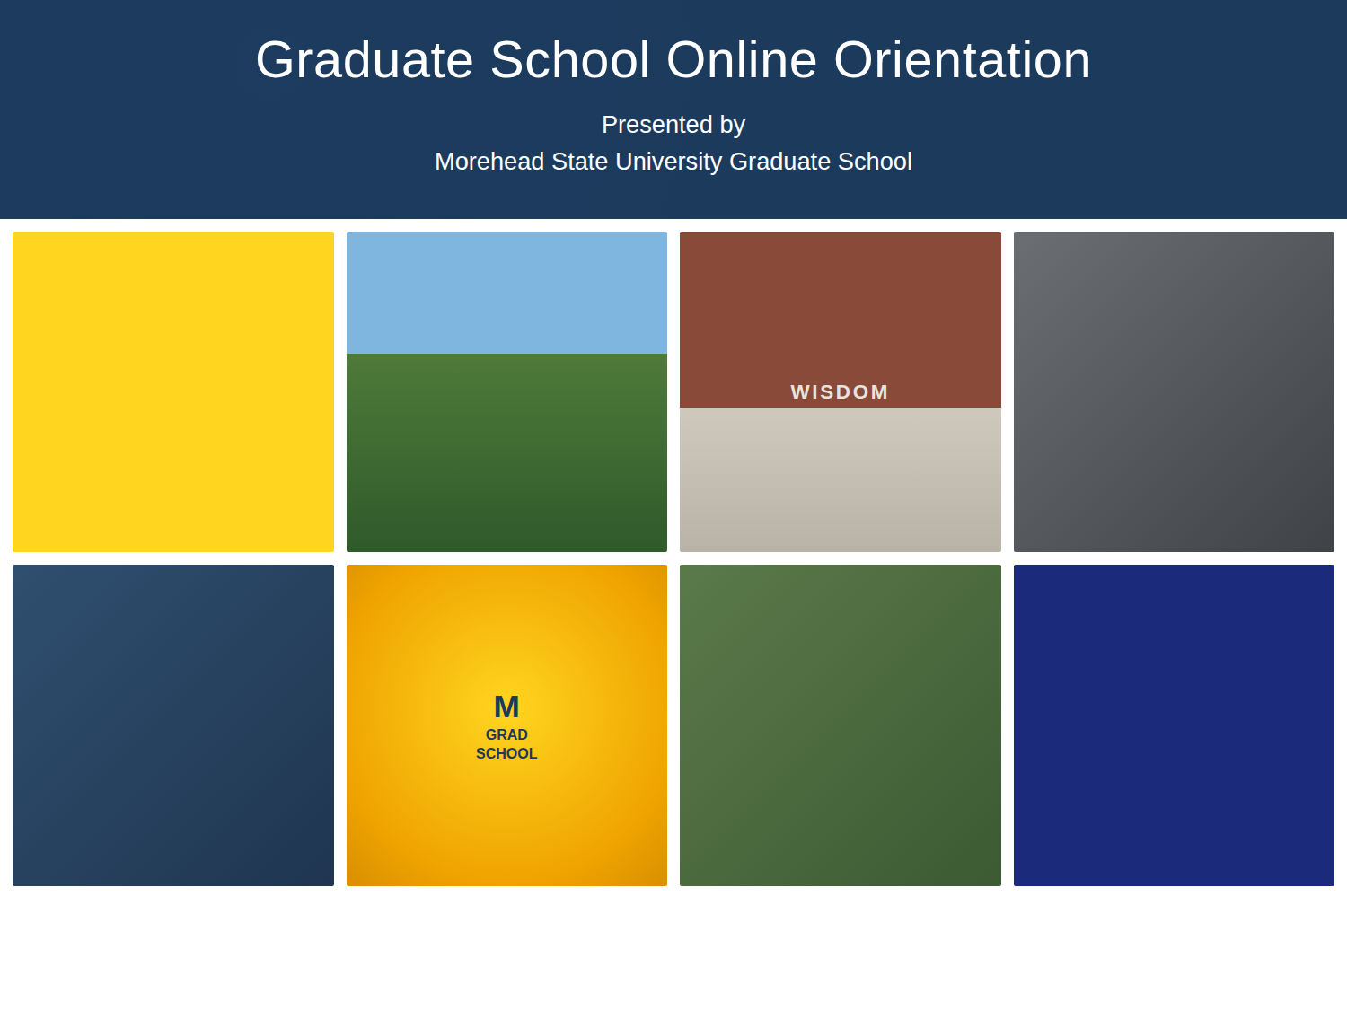Graduate School Online Orientation
Presented by
Morehead State University Graduate School
Campus photo
WISDOM
Classroom photo
Nursing lab photo
M GRAD SCHOOL
Portrait photo